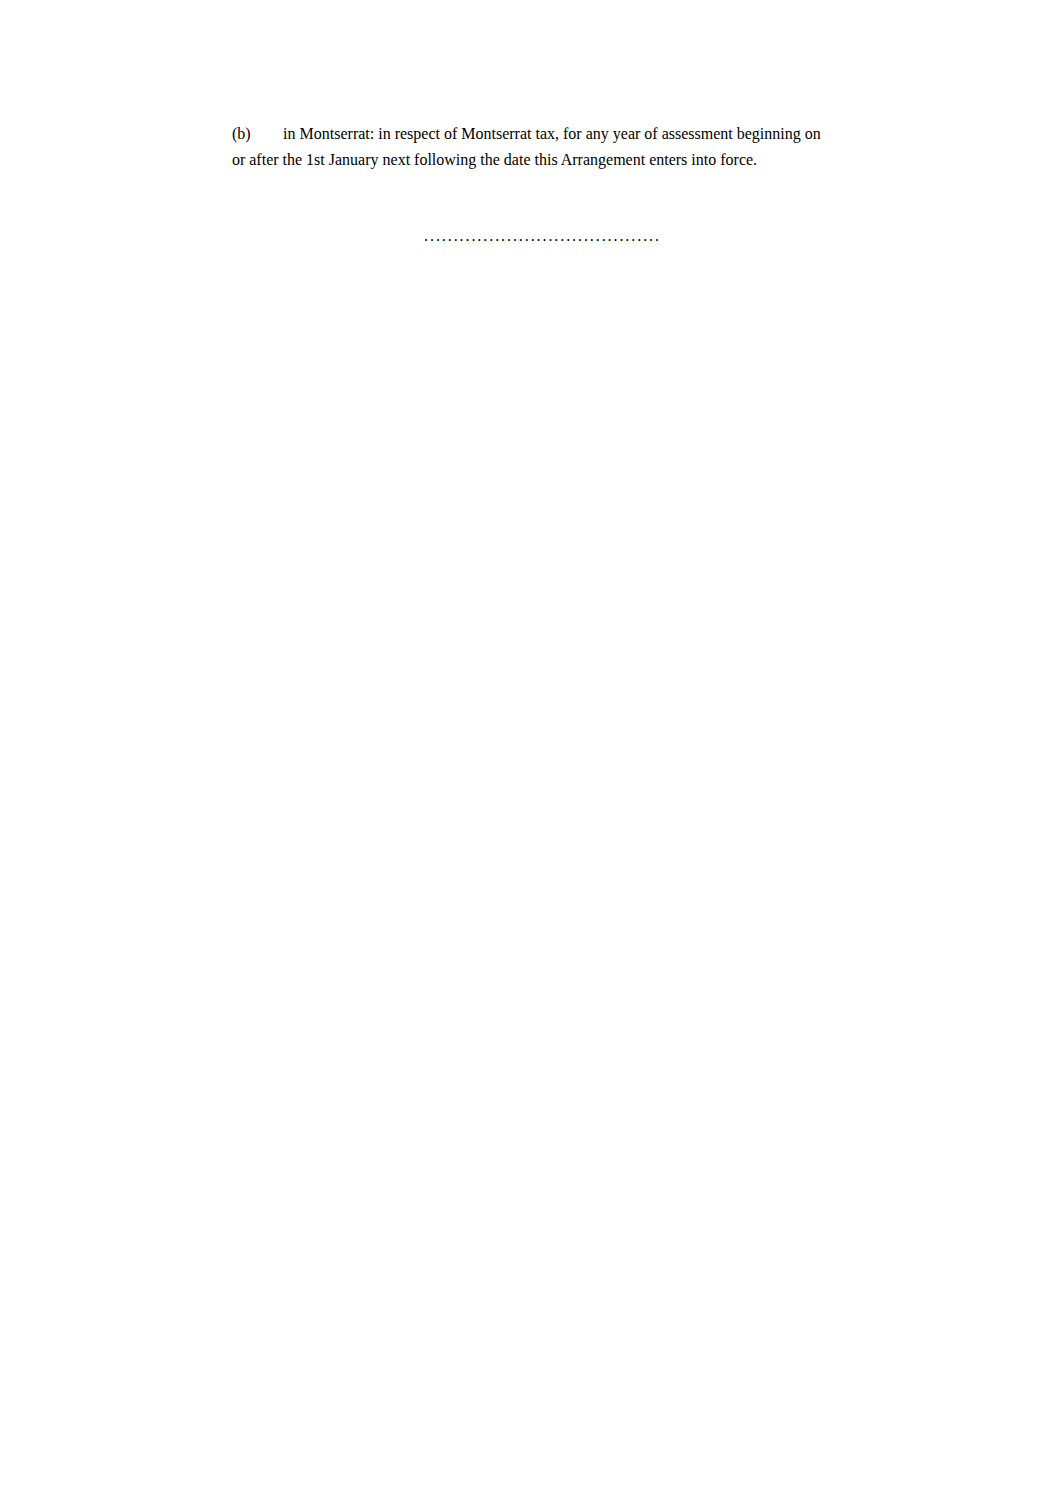(b) in Montserrat: in respect of Montserrat tax, for any year of assessment beginning on or after the 1st January next following the date this Arrangement enters into force.
........................................